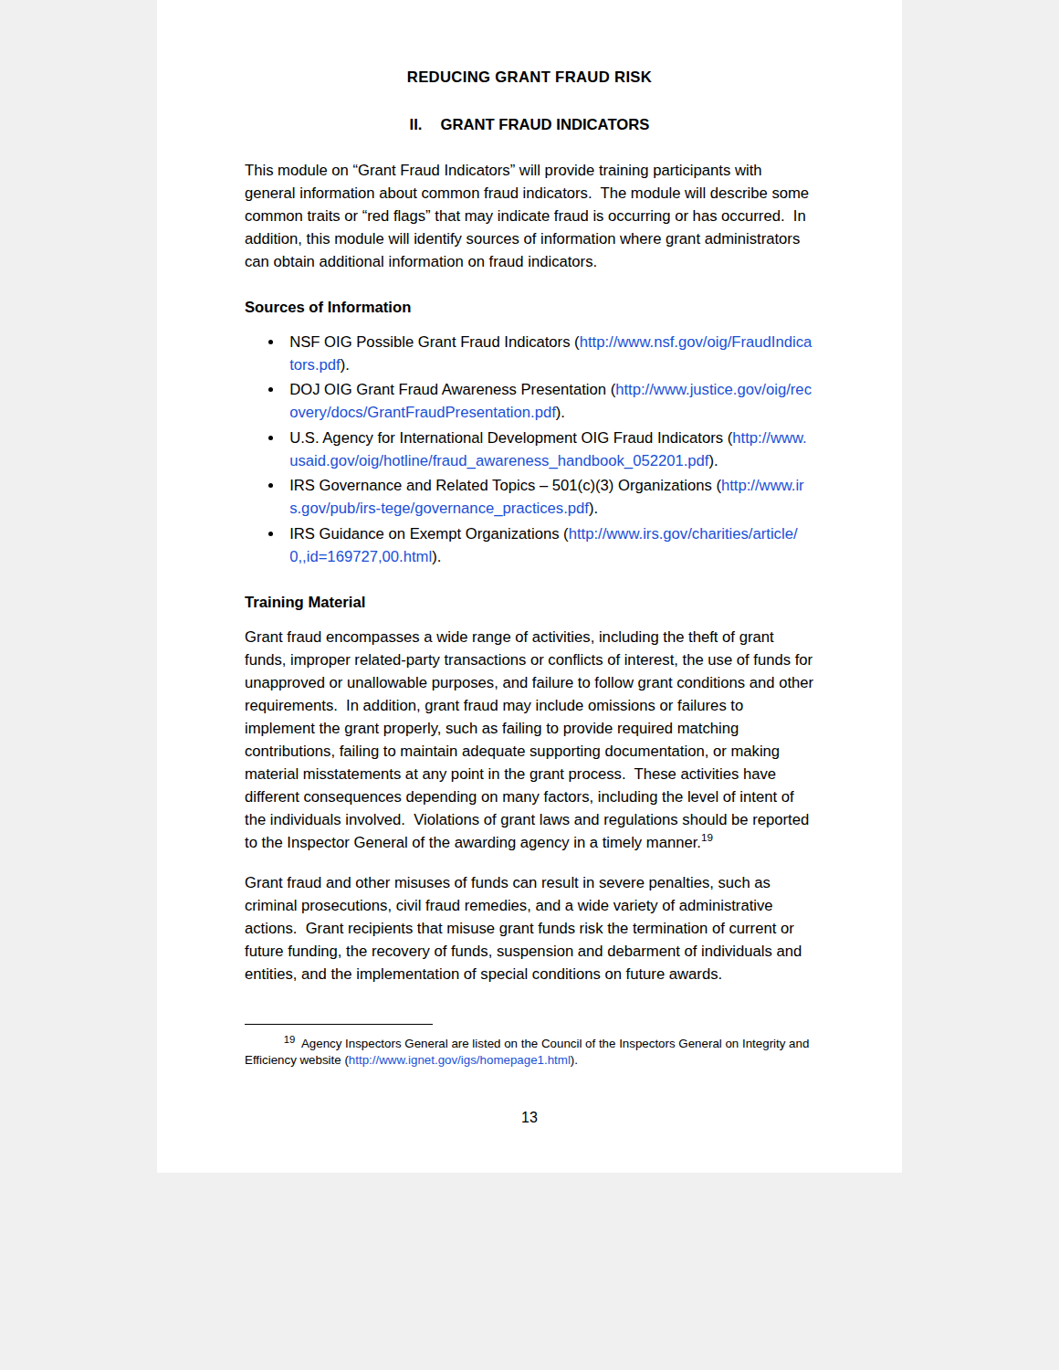REDUCING GRANT FRAUD RISK
II. GRANT FRAUD INDICATORS
This module on “Grant Fraud Indicators” will provide training participants with general information about common fraud indicators. The module will describe some common traits or “red flags” that may indicate fraud is occurring or has occurred. In addition, this module will identify sources of information where grant administrators can obtain additional information on fraud indicators.
Sources of Information
NSF OIG Possible Grant Fraud Indicators (http://www.nsf.gov/oig/FraudIndicators.pdf).
DOJ OIG Grant Fraud Awareness Presentation (http://www.justice.gov/oig/recovery/docs/GrantFraudPresentation.pdf).
U.S. Agency for International Development OIG Fraud Indicators (http://www.usaid.gov/oig/hotline/fraud_awareness_handbook_052201.pdf).
IRS Governance and Related Topics – 501(c)(3) Organizations (http://www.irs.gov/pub/irs-tege/governance_practices.pdf).
IRS Guidance on Exempt Organizations (http://www.irs.gov/charities/article/0,,id=169727,00.html).
Training Material
Grant fraud encompasses a wide range of activities, including the theft of grant funds, improper related-party transactions or conflicts of interest, the use of funds for unapproved or unallowable purposes, and failure to follow grant conditions and other requirements. In addition, grant fraud may include omissions or failures to implement the grant properly, such as failing to provide required matching contributions, failing to maintain adequate supporting documentation, or making material misstatements at any point in the grant process. These activities have different consequences depending on many factors, including the level of intent of the individuals involved. Violations of grant laws and regulations should be reported to the Inspector General of the awarding agency in a timely manner.19
Grant fraud and other misuses of funds can result in severe penalties, such as criminal prosecutions, civil fraud remedies, and a wide variety of administrative actions. Grant recipients that misuse grant funds risk the termination of current or future funding, the recovery of funds, suspension and debarment of individuals and entities, and the implementation of special conditions on future awards.
19 Agency Inspectors General are listed on the Council of the Inspectors General on Integrity and Efficiency website (http://www.ignet.gov/igs/homepage1.html).
13